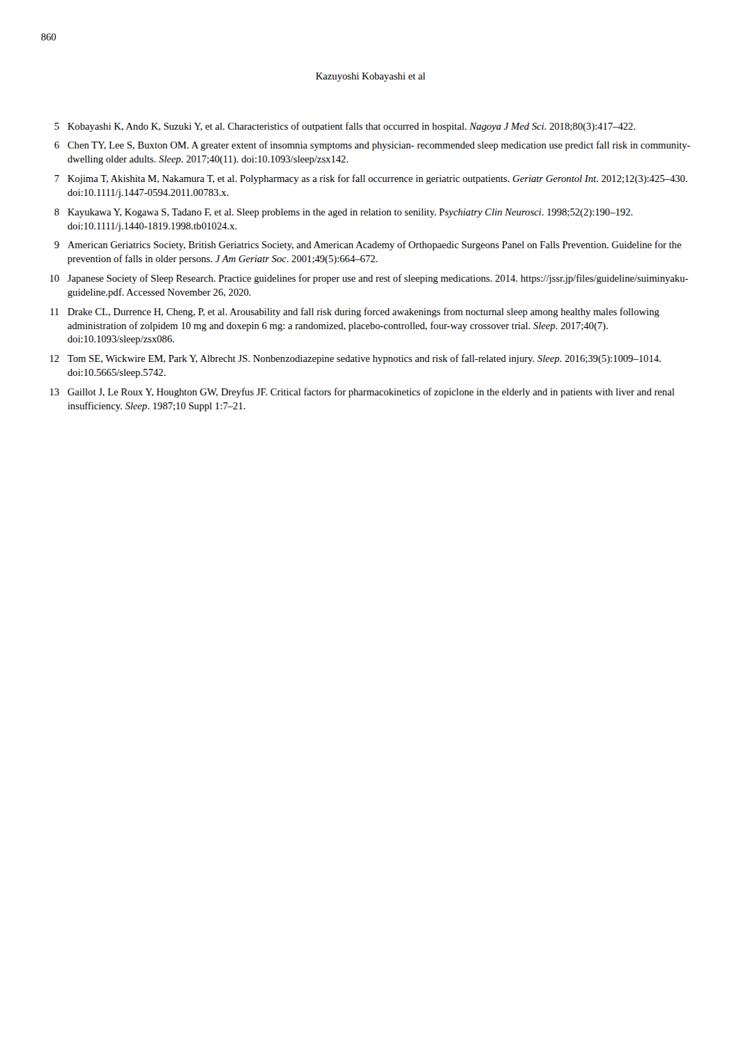860
Kazuyoshi Kobayashi et al
5 Kobayashi K, Ando K, Suzuki Y, et al. Characteristics of outpatient falls that occurred in hospital. Nagoya J Med Sci. 2018;80(3):417–422.
6 Chen TY, Lee S, Buxton OM. A greater extent of insomnia symptoms and physician- recommended sleep medication use predict fall risk in community-dwelling older adults. Sleep. 2017;40(11). doi:10.1093/sleep/zsx142.
7 Kojima T, Akishita M, Nakamura T, et al. Polypharmacy as a risk for fall occurrence in geriatric outpatients. Geriatr Gerontol Int. 2012;12(3):425–430. doi:10.1111/j.1447-0594.2011.00783.x.
8 Kayukawa Y, Kogawa S, Tadano F, et al. Sleep problems in the aged in relation to senility. Psychiatry Clin Neurosci. 1998;52(2):190–192. doi:10.1111/j.1440-1819.1998.tb01024.x.
9 American Geriatrics Society, British Geriatrics Society, and American Academy of Orthopaedic Surgeons Panel on Falls Prevention. Guideline for the prevention of falls in older persons. J Am Geriatr Soc. 2001;49(5):664–672.
10 Japanese Society of Sleep Research. Practice guidelines for proper use and rest of sleeping medications. 2014. https://jssr.jp/files/guideline/suiminyaku-guideline.pdf. Accessed November 26, 2020.
11 Drake CL, Durrence H, Cheng, P, et al. Arousability and fall risk during forced awakenings from nocturnal sleep among healthy males following administration of zolpidem 10 mg and doxepin 6 mg: a randomized, placebo-controlled, four-way crossover trial. Sleep. 2017;40(7). doi:10.1093/sleep/zsx086.
12 Tom SE, Wickwire EM, Park Y, Albrecht JS. Nonbenzodiazepine sedative hypnotics and risk of fall-related injury. Sleep. 2016;39(5):1009–1014. doi:10.5665/sleep.5742.
13 Gaillot J, Le Roux Y, Houghton GW, Dreyfus JF. Critical factors for pharmacokinetics of zopiclone in the elderly and in patients with liver and renal insufficiency. Sleep. 1987;10 Suppl 1:7–21.